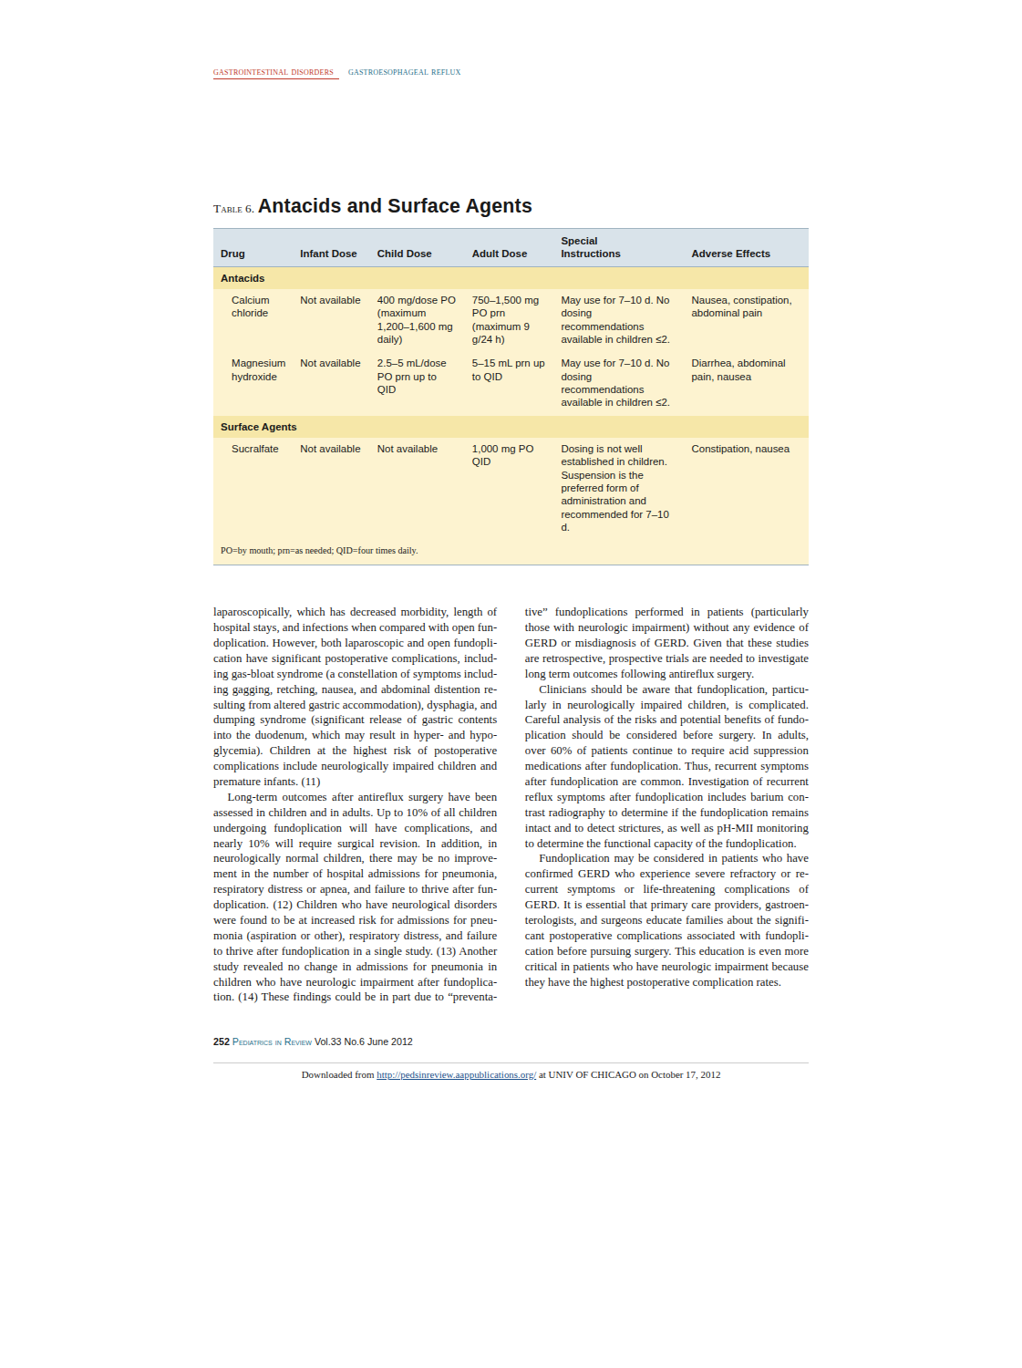gastrointestinal disorders gastroesophageal reflux
Table 6. Antacids and Surface Agents
| Drug | Infant Dose | Child Dose | Adult Dose | Special Instructions | Adverse Effects |
| --- | --- | --- | --- | --- | --- |
| Antacids |
| Calcium chloride | Not available | 400 mg/dose PO (maximum 1,200–1,600 mg daily) | 750–1,500 mg PO prn (maximum 9 g/24 h) | May use for 7–10 d. No dosing recommendations available in children ≤2. | Nausea, constipation, abdominal pain |
| Magnesium hydroxide | Not available | 2.5–5 mL/dose PO prn up to QID | 5–15 mL prn up to QID | May use for 7–10 d. No dosing recommendations available in children ≤2. | Diarrhea, abdominal pain, nausea |
| Surface Agents |
| Sucralfate | Not available | Not available | 1,000 mg PO QID | Dosing is not well established in children. Suspension is the preferred form of administration and recommended for 7–10 d. | Constipation, nausea |
| PO=by mouth; prn=as needed; QID=four times daily. |
laparoscopically, which has decreased morbidity, length of hospital stays, and infections when compared with open fundoplication. However, both laparoscopic and open fundoplication have significant postoperative complications, including gas-bloat syndrome (a constellation of symptoms including gagging, retching, nausea, and abdominal distention resulting from altered gastric accommodation), dysphagia, and dumping syndrome (significant release of gastric contents into the duodenum, which may result in hyper- and hypoglycemia). Children at the highest risk of postoperative complications include neurologically impaired children and premature infants. (11)
Long-term outcomes after antireflux surgery have been assessed in children and in adults. Up to 10% of all children undergoing fundoplication will have complications, and nearly 10% will require surgical revision. In addition, in neurologically normal children, there may be no improvement in the number of hospital admissions for pneumonia, respiratory distress or apnea, and failure to thrive after fundoplication. (12) Children who have neurological disorders were found to be at increased risk for admissions for pneumonia (aspiration or other), respiratory distress, and failure to thrive after fundoplication in a single study. (13) Another study revealed no change in admissions for pneumonia in children who have neurologic impairment after fundoplication. (14) These findings could be in part due to “preventative” fundoplications performed in patients (particularly those with neurologic impairment) without any evidence of GERD or misdiagnosis of GERD. Given that these studies are retrospective, prospective trials are needed to investigate long term outcomes following antireflux surgery.
Clinicians should be aware that fundoplication, particularly in neurologically impaired children, is complicated. Careful analysis of the risks and potential benefits of fundoplication should be considered before surgery. In adults, over 60% of patients continue to require acid suppression medications after fundoplication. Thus, recurrent symptoms after fundoplication are common. Investigation of recurrent reflux symptoms after fundoplication includes barium contrast radiography to determine if the fundoplication remains intact and to detect strictures, as well as pH-MII monitoring to determine the functional capacity of the fundoplication.
Fundoplication may be considered in patients who have confirmed GERD who experience severe refractory or recurrent symptoms or life-threatening complications of GERD. It is essential that primary care providers, gastroenterologists, and surgeons educate families about the significant postoperative complications associated with fundoplication before pursuing surgery. This education is even more critical in patients who have neurologic impairment because they have the highest postoperative complication rates.
252 Pediatrics in Review Vol.33 No.6 June 2012
Downloaded from http://pedsinreview.aappublications.org/ at UNIV OF CHICAGO on October 17, 2012